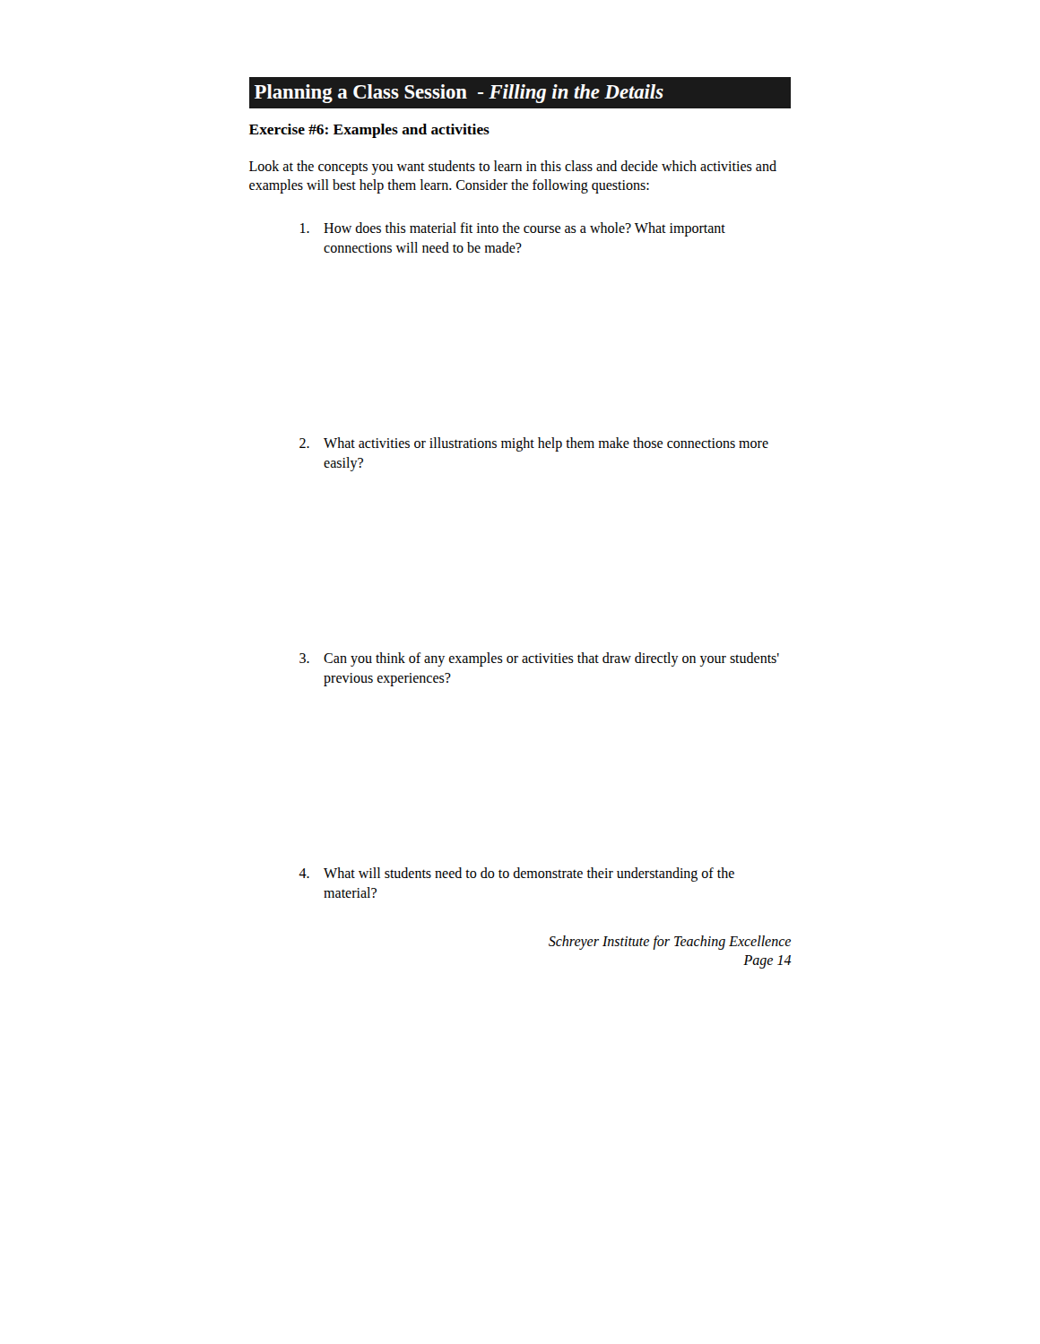Planning a Class Session - Filling in the Details
Exercise #6: Examples and activities
Look at the concepts you want students to learn in this class and decide which activities and examples will best help them learn. Consider the following questions:
How does this material fit into the course as a whole? What important connections will need to be made?
What activities or illustrations might help them make those connections more easily?
Can you think of any examples or activities that draw directly on your students' previous experiences?
What will students need to do to demonstrate their understanding of the material?
Schreyer Institute for Teaching Excellence
Page 14